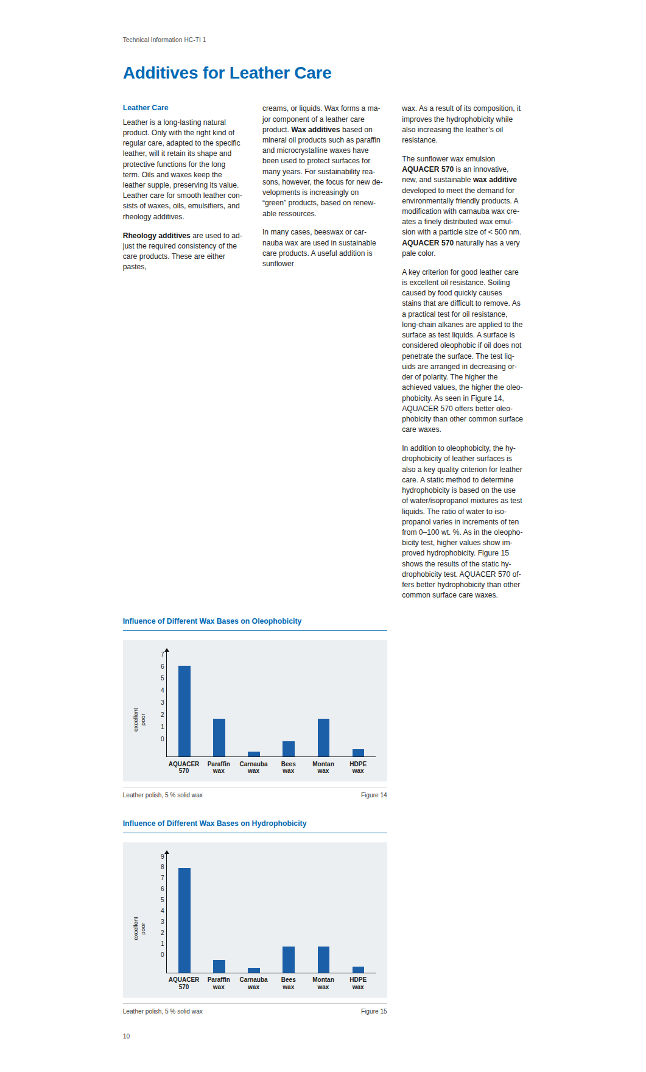Technical Information HC-TI 1
Additives for Leather Care
Leather Care
Leather is a long-lasting natural product. Only with the right kind of regular care, adapted to the specific leather, will it retain its shape and protective functions for the long term. Oils and waxes keep the leather supple, preserving its value. Leather care for smooth leather consists of waxes, oils, emulsifiers, and rheology additives.
Rheology additives are used to adjust the required consistency of the care products. These are either pastes,
creams, or liquids. Wax forms a major component of a leather care product. Wax additives based on mineral oil products such as paraffin and microcrystalline waxes have been used to protect surfaces for many years. For sustainability reasons, however, the focus for new developments is increasingly on “green” products, based on renewable ressources.
In many cases, beeswax or carnauba wax are used in sustainable care products. A useful addition is sunflower
wax. As a result of its composition, it improves the hydrophobicity while also increasing the leather’s oil resistance.
The sunflower wax emulsion AQUACER 570 is an innovative, new, and sustainable wax additive developed to meet the demand for environmentally friendly products. A modification with carnauba wax creates a finely distributed wax emulsion with a particle size of < 500 nm. AQUACER 570 naturally has a very pale color.
A key criterion for good leather care is excellent oil resistance. Soiling caused by food quickly causes stains that are difficult to remove. As a practical test for oil resistance, long-chain alkanes are applied to the surface as test liquids. A surface is considered oleophobic if oil does not penetrate the surface. The test liquids are arranged in decreasing order of polarity. The higher the achieved values, the higher the oleophobicity. As seen in Figure 14, AQUACER 570 offers better oleophobicity than other common surface care waxes.
In addition to oleophobicity, the hydrophobicity of leather surfaces is also a key quality criterion for leather care. A static method to determine hydrophobicity is based on the use of water/isopropanol mixtures as test liquids. The ratio of water to isopropanol varies in increments of ten from 0–100 wt. %. As in the oleophobicity test, higher values show improved hydrophobicity. Figure 15 shows the results of the static hydrophobicity test. AQUACER 570 offers better hydrophobicity than other common surface care waxes.
Influence of Different Wax Bases on Oleophobicity
excellent poor
76543210
AQUACER 570
Paraffin
wax
Carnauba
wax
Bees
wax
Montan
wax
HDPE
wax
Leather polish, 5 % solid wax Figure 14
Influence of Different Wax Bases on Hydrophobicity
excellent poor
9876543210
AQUACER 570
Paraffin
wax
Carnauba
wax
Bees
wax
Montan
wax
HDPE
wax
Leather polish, 5 % solid wax Figure 15
10